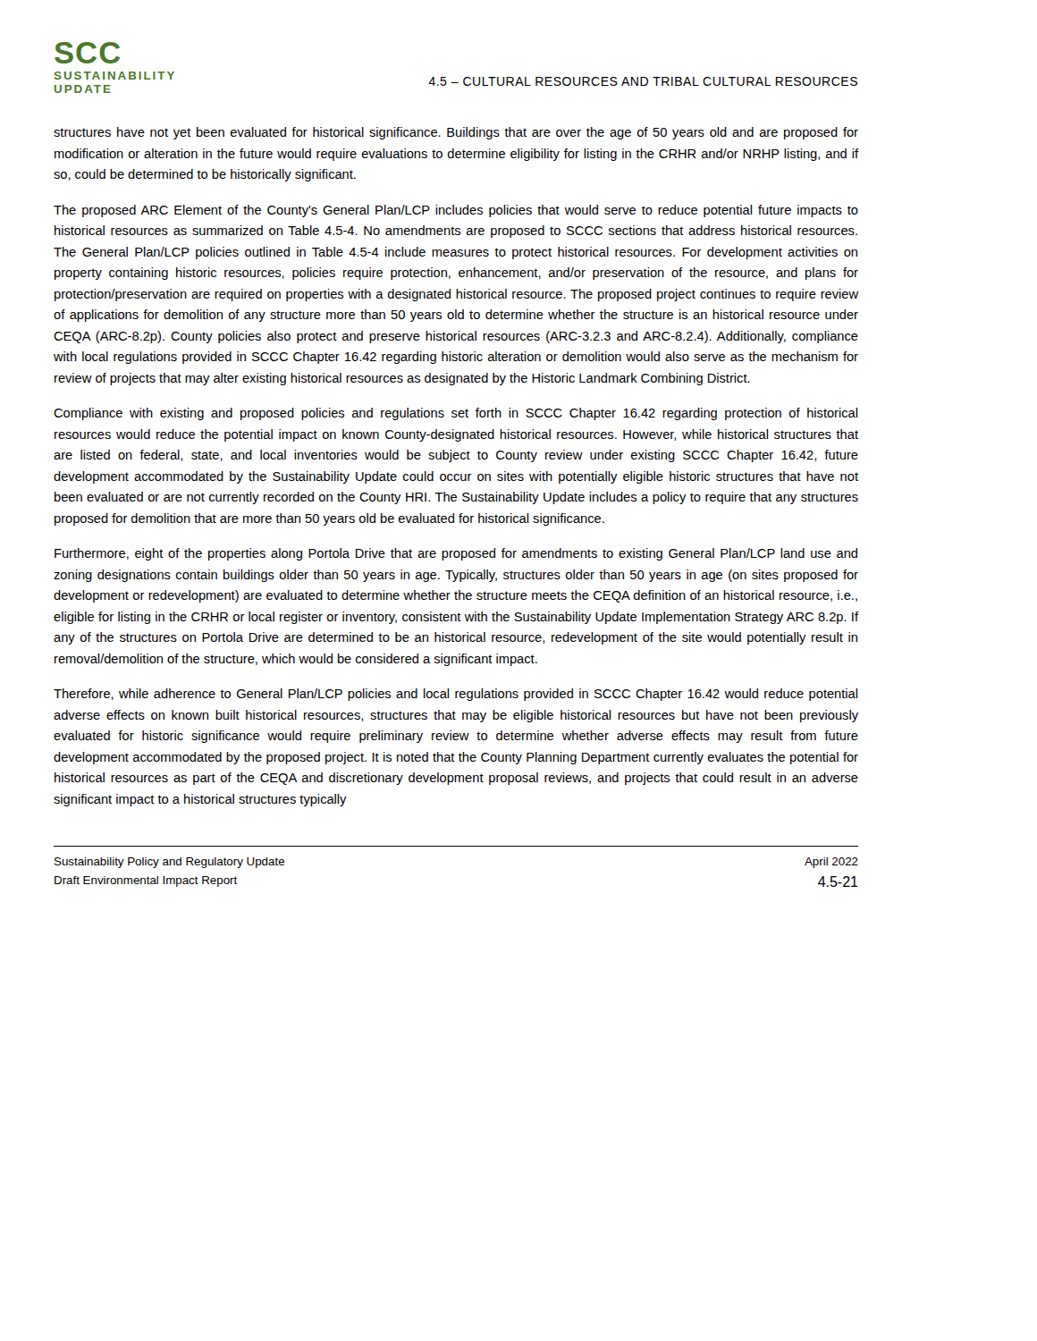SCC
SUSTAINABILITY
UPDATE
4.5 – CULTURAL RESOURCES AND TRIBAL CULTURAL RESOURCES
structures have not yet been evaluated for historical significance. Buildings that are over the age of 50 years old and are proposed for modification or alteration in the future would require evaluations to determine eligibility for listing in the CRHR and/or NRHP listing, and if so, could be determined to be historically significant.
The proposed ARC Element of the County's General Plan/LCP includes policies that would serve to reduce potential future impacts to historical resources as summarized on Table 4.5-4. No amendments are proposed to SCCC sections that address historical resources. The General Plan/LCP policies outlined in Table 4.5-4 include measures to protect historical resources. For development activities on property containing historic resources, policies require protection, enhancement, and/or preservation of the resource, and plans for protection/preservation are required on properties with a designated historical resource. The proposed project continues to require review of applications for demolition of any structure more than 50 years old to determine whether the structure is an historical resource under CEQA (ARC-8.2p). County policies also protect and preserve historical resources (ARC-3.2.3 and ARC-8.2.4). Additionally, compliance with local regulations provided in SCCC Chapter 16.42 regarding historic alteration or demolition would also serve as the mechanism for review of projects that may alter existing historical resources as designated by the Historic Landmark Combining District.
Compliance with existing and proposed policies and regulations set forth in SCCC Chapter 16.42 regarding protection of historical resources would reduce the potential impact on known County-designated historical resources. However, while historical structures that are listed on federal, state, and local inventories would be subject to County review under existing SCCC Chapter 16.42, future development accommodated by the Sustainability Update could occur on sites with potentially eligible historic structures that have not been evaluated or are not currently recorded on the County HRI. The Sustainability Update includes a policy to require that any structures proposed for demolition that are more than 50 years old be evaluated for historical significance.
Furthermore, eight of the properties along Portola Drive that are proposed for amendments to existing General Plan/LCP land use and zoning designations contain buildings older than 50 years in age. Typically, structures older than 50 years in age (on sites proposed for development or redevelopment) are evaluated to determine whether the structure meets the CEQA definition of an historical resource, i.e., eligible for listing in the CRHR or local register or inventory, consistent with the Sustainability Update Implementation Strategy ARC 8.2p. If any of the structures on Portola Drive are determined to be an historical resource, redevelopment of the site would potentially result in removal/demolition of the structure, which would be considered a significant impact.
Therefore, while adherence to General Plan/LCP policies and local regulations provided in SCCC Chapter 16.42 would reduce potential adverse effects on known built historical resources, structures that may be eligible historical resources but have not been previously evaluated for historic significance would require preliminary review to determine whether adverse effects may result from future development accommodated by the proposed project. It is noted that the County Planning Department currently evaluates the potential for historical resources as part of the CEQA and discretionary development proposal reviews, and projects that could result in an adverse significant impact to a historical structures typically
Sustainability Policy and Regulatory Update
Draft Environmental Impact Report
April 2022
4.5-21